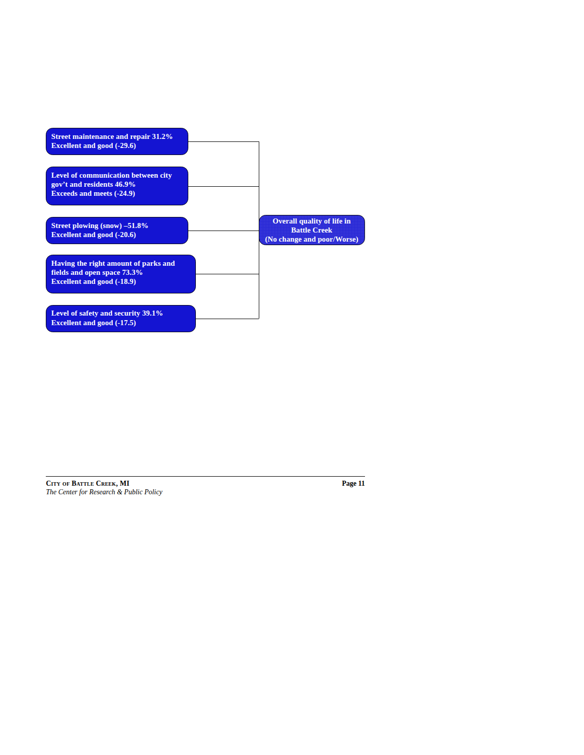Street maintenance and repair 31.2%
Excellent and good (-29.6)
Level of communication between city
gov’t and residents 46.9%
Exceeds and meets (-24.9)
Street plowing (snow) –51.8%
Excellent and good (-20.6)
Having the right amount of parks and
fields and open space 73.3%
Excellent and good (-18.9)
Level of safety and security 39.1%
Excellent and good (-17.5)
Overall quality of life in Battle Creek
(No change and poor/Worse)
City of Battle Creek, MI
The Center for Research & Public Policy
Page 11